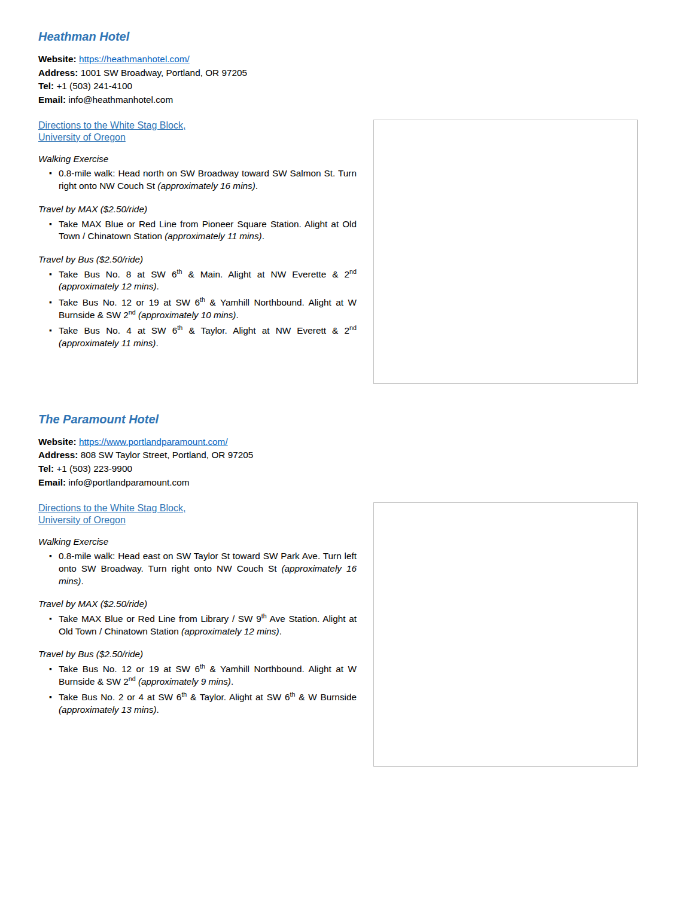Heathman Hotel
Website: https://heathmanhotel.com/
Address: 1001 SW Broadway, Portland, OR 97205
Tel: +1 (503) 241-4100
Email: info@heathmanhotel.com
Directions to the White Stag Block,
University of Oregon
Walking Exercise
0.8-mile walk: Head north on SW Broadway toward SW Salmon St. Turn right onto NW Couch St (approximately 16 mins).
Travel by MAX ($2.50/ride)
Take MAX Blue or Red Line from Pioneer Square Station. Alight at Old Town / Chinatown Station (approximately 11 mins).
Travel by Bus ($2.50/ride)
Take Bus No. 8 at SW 6th & Main. Alight at NW Everette & 2nd (approximately 12 mins).
Take Bus No. 12 or 19 at SW 6th & Yamhill Northbound. Alight at W Burnside & SW 2nd (approximately 10 mins).
Take Bus No. 4 at SW 6th & Taylor. Alight at NW Everett & 2nd (approximately 11 mins).
The Paramount Hotel
Website: https://www.portlandparamount.com/
Address: 808 SW Taylor Street, Portland, OR 97205
Tel: +1 (503) 223-9900
Email: info@portlandparamount.com
Directions to the White Stag Block,
University of Oregon
Walking Exercise
0.8-mile walk: Head east on SW Taylor St toward SW Park Ave. Turn left onto SW Broadway. Turn right onto NW Couch St (approximately 16 mins).
Travel by MAX ($2.50/ride)
Take MAX Blue or Red Line from Library / SW 9th Ave Station. Alight at Old Town / Chinatown Station (approximately 12 mins).
Travel by Bus ($2.50/ride)
Take Bus No. 12 or 19 at SW 6th & Yamhill Northbound. Alight at W Burnside & SW 2nd (approximately 9 mins).
Take Bus No. 2 or 4 at SW 6th & Taylor. Alight at SW 6th & W Burnside (approximately 13 mins).